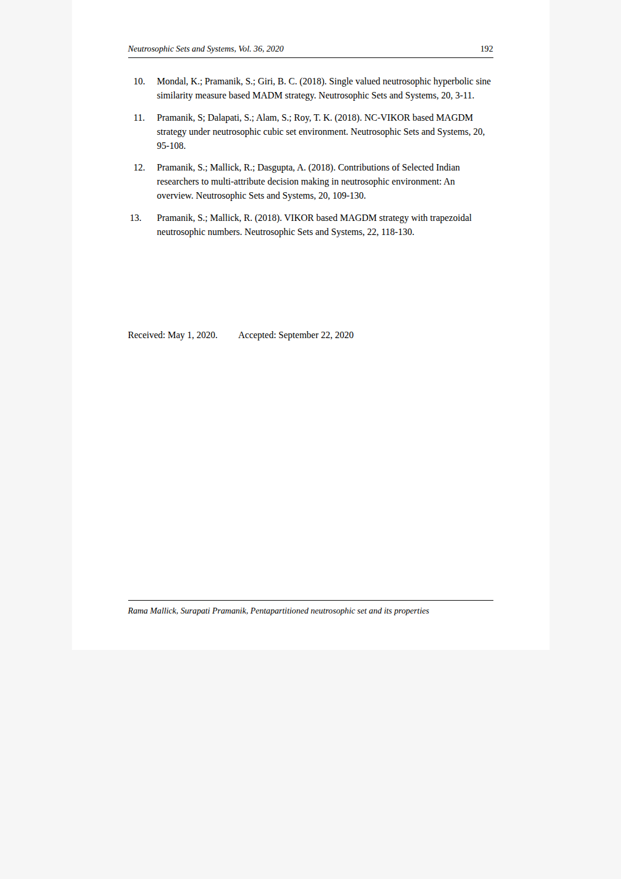Neutrosophic Sets and Systems, Vol. 36, 2020 192
Mondal, K.; Pramanik, S.; Giri, B. C. (2018). Single valued neutrosophic hyperbolic sine similarity measure based MADM strategy. Neutrosophic Sets and Systems, 20, 3-11.
Pramanik, S; Dalapati, S.; Alam, S.; Roy, T. K. (2018). NC-VIKOR based MAGDM strategy under neutrosophic cubic set environment. Neutrosophic Sets and Systems, 20, 95-108.
Pramanik, S.; Mallick, R.; Dasgupta, A. (2018). Contributions of Selected Indian researchers to multi-attribute decision making in neutrosophic environment: An overview. Neutrosophic Sets and Systems, 20, 109-130.
Pramanik, S.; Mallick, R. (2018). VIKOR based MAGDM strategy with trapezoidal neutrosophic numbers. Neutrosophic Sets and Systems, 22, 118-130.
Received: May 1, 2020. Accepted: September 22, 2020
Rama Mallick, Surapati Pramanik, Pentapartitioned neutrosophic set and its properties